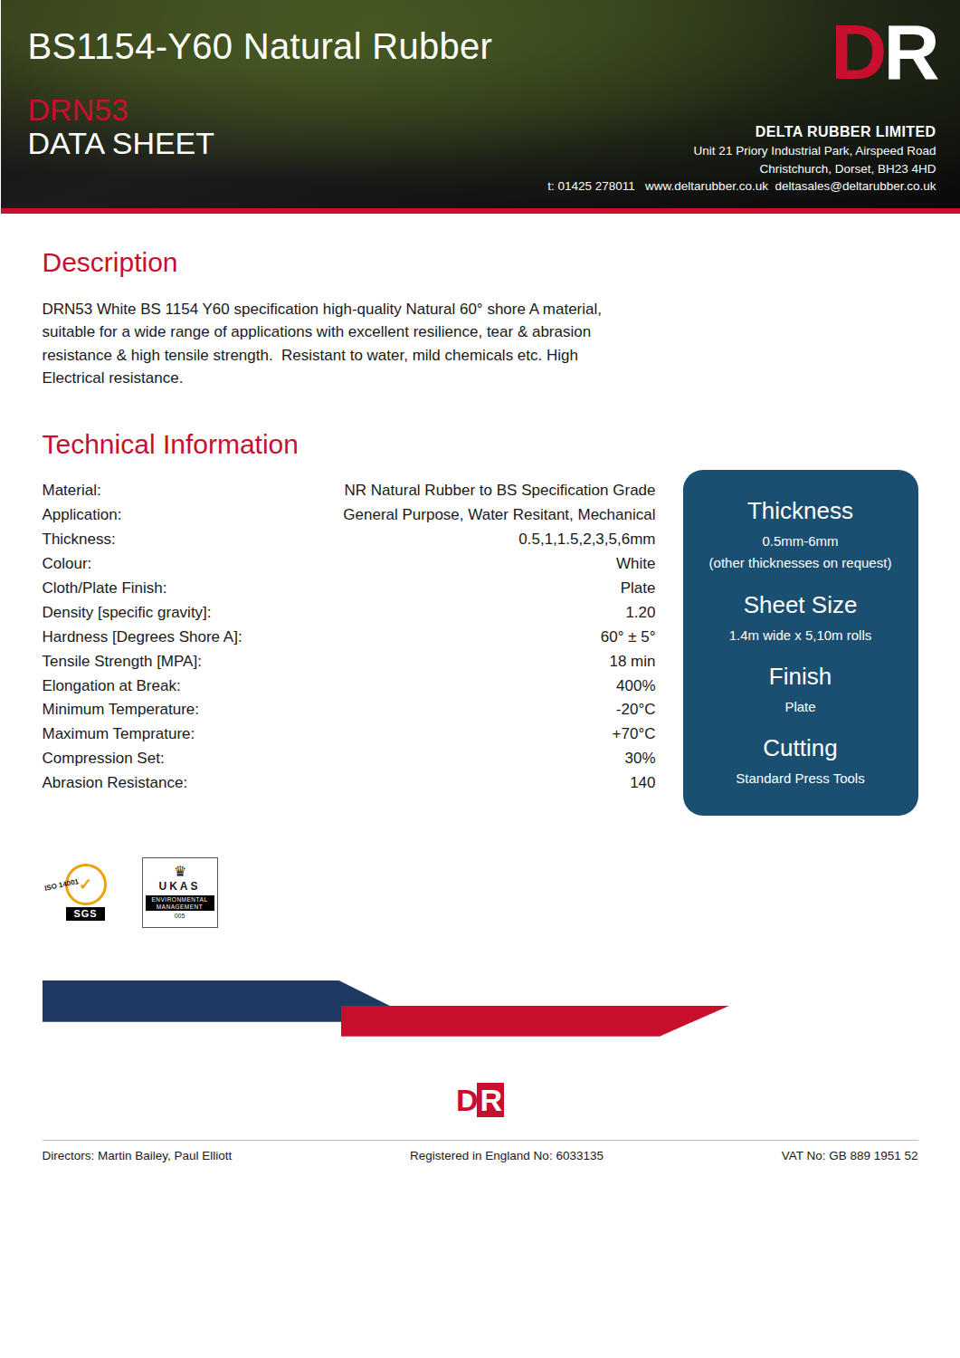DR
BS1154-Y60 Natural Rubber
DRN53
DATA SHEET
DELTA RUBBER LIMITED
Unit 21 Priory Industrial Park, Airspeed Road
Christchurch, Dorset, BH23 4HD
t: 01425 278011 www.deltarubber.co.uk deltasales@deltarubber.co.uk
Description
DRN53 White BS 1154 Y60 specification high-quality Natural 60° shore A material, suitable for a wide range of applications with excellent resilience, tear & abrasion resistance & high tensile strength. Resistant to water, mild chemicals etc. High Electrical resistance.
Technical Information
| Material: | NR Natural Rubber to BS Specification Grade |
| Application: | General Purpose, Water Resitant, Mechanical |
| Thickness: | 0.5,1,1.5,2,3,5,6mm |
| Colour: | White |
| Cloth/Plate Finish: | Plate |
| Density [specific gravity]: | 1.20 |
| Hardness [Degrees Shore A]: | 60° ± 5° |
| Tensile Strength [MPA]: | 18 min |
| Elongation at Break: | 400% |
| Minimum Temperature: | -20°C |
| Maximum Temprature: | +70°C |
| Compression Set: | 30% |
| Abrasion Resistance: | 140 |
Thickness
0.5mm-6mm
(other thicknesses on request)
Sheet Size
1.4m wide x 5,10m rolls
Finish
Plate
Cutting
Standard Press Tools
ISO 14001
✓
SGS
♛
UKAS
ENVIRONMENTAL MANAGEMENT
005
DR
Directors: Martin Bailey, Paul Elliott Registered in England No: 6033135 VAT No: GB 889 1951 52